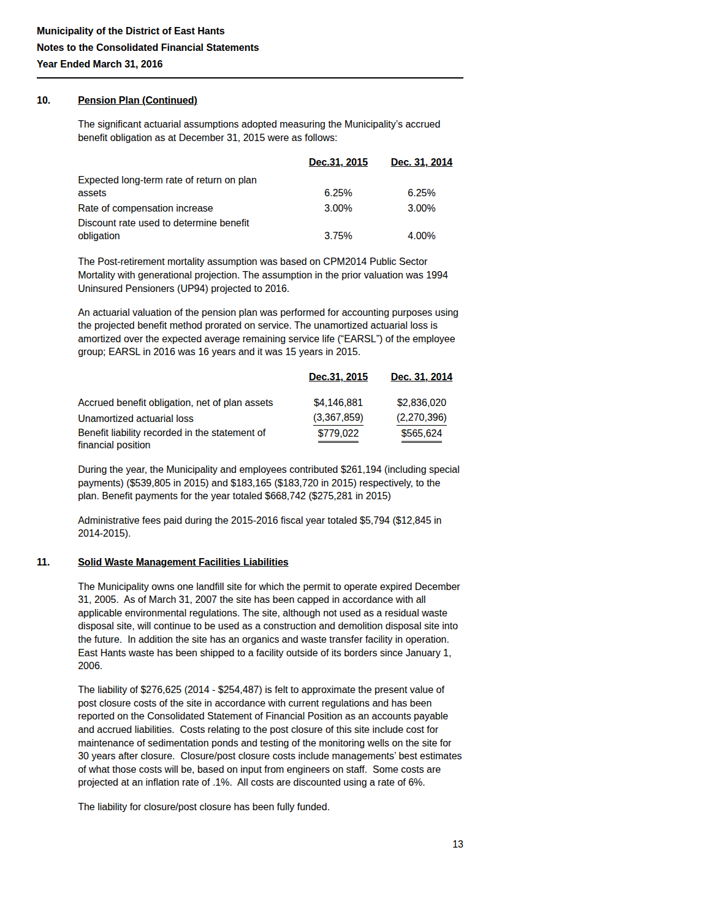Municipality of the District of East Hants
Notes to the Consolidated Financial Statements
Year Ended March 31, 2016
10. Pension Plan (Continued)
The significant actuarial assumptions adopted measuring the Municipality’s accrued benefit obligation as at December 31, 2015 were as follows:
| | Dec.31, 2015 | Dec. 31, 2014 |
| Expected long-term rate of return on plan assets | 6.25% | 6.25% |
| Rate of compensation increase | 3.00% | 3.00% |
| Discount rate used to determine benefit obligation | 3.75% | 4.00% |
The Post-retirement mortality assumption was based on CPM2014 Public Sector Mortality with generational projection. The assumption in the prior valuation was 1994 Uninsured Pensioners (UP94) projected to 2016.
An actuarial valuation of the pension plan was performed for accounting purposes using the projected benefit method prorated on service. The unamortized actuarial loss is amortized over the expected average remaining service life (“EARSL”) of the employee group; EARSL in 2016 was 16 years and it was 15 years in 2015.
| | Dec.31, 2015 | Dec. 31, 2014 |
| Accrued benefit obligation, net of plan assets | $4,146,881 | $2,836,020 |
| Unamortized actuarial loss | (3,367,859) | (2,270,396) |
| Benefit liability recorded in the statement of financial position | $779,022 | $565,624 |
During the year, the Municipality and employees contributed $261,194 (including special payments) ($539,805 in 2015) and $183,165 ($183,720 in 2015) respectively, to the plan. Benefit payments for the year totaled $668,742 ($275,281 in 2015)
Administrative fees paid during the 2015-2016 fiscal year totaled $5,794 ($12,845 in 2014-2015).
11. Solid Waste Management Facilities Liabilities
The Municipality owns one landfill site for which the permit to operate expired December 31, 2005. As of March 31, 2007 the site has been capped in accordance with all applicable environmental regulations. The site, although not used as a residual waste disposal site, will continue to be used as a construction and demolition disposal site into the future. In addition the site has an organics and waste transfer facility in operation. East Hants waste has been shipped to a facility outside of its borders since January 1, 2006.
The liability of $276,625 (2014 - $254,487) is felt to approximate the present value of post closure costs of the site in accordance with current regulations and has been reported on the Consolidated Statement of Financial Position as an accounts payable and accrued liabilities. Costs relating to the post closure of this site include cost for maintenance of sedimentation ponds and testing of the monitoring wells on the site for 30 years after closure. Closure/post closure costs include managements’ best estimates of what those costs will be, based on input from engineers on staff. Some costs are projected at an inflation rate of .1%. All costs are discounted using a rate of 6%.
The liability for closure/post closure has been fully funded.
13